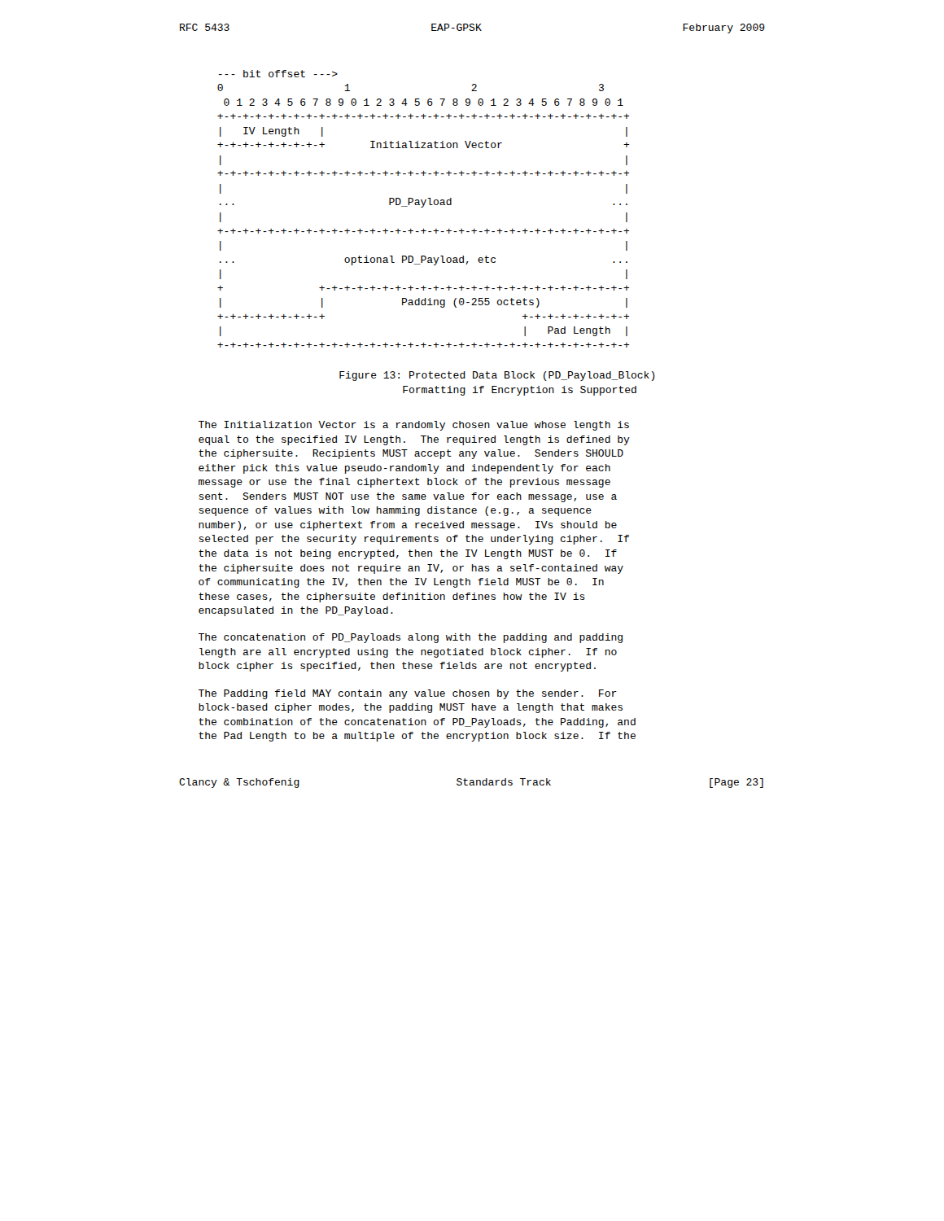RFC 5433 EAP-GPSK February 2009
      --- bit offset --->
      0                   1                   2                   3
       0 1 2 3 4 5 6 7 8 9 0 1 2 3 4 5 6 7 8 9 0 1 2 3 4 5 6 7 8 9 0 1
      +-+-+-+-+-+-+-+-+-+-+-+-+-+-+-+-+-+-+-+-+-+-+-+-+-+-+-+-+-+-+-+-+
      |   IV Length   |                                               |
      +-+-+-+-+-+-+-+-+       Initialization Vector                   +
      |                                                               |
      +-+-+-+-+-+-+-+-+-+-+-+-+-+-+-+-+-+-+-+-+-+-+-+-+-+-+-+-+-+-+-+-+
      |                                                               |
      ...                        PD_Payload                         ...
      |                                                               |
      +-+-+-+-+-+-+-+-+-+-+-+-+-+-+-+-+-+-+-+-+-+-+-+-+-+-+-+-+-+-+-+-+
      |                                                               |
      ...                 optional PD_Payload, etc                  ...
      |                                                               |
      +               +-+-+-+-+-+-+-+-+-+-+-+-+-+-+-+-+-+-+-+-+-+-+-+-+
      |               |            Padding (0-255 octets)             |
      +-+-+-+-+-+-+-+-+                               +-+-+-+-+-+-+-+-+
      |                                               |   Pad Length  |
      +-+-+-+-+-+-+-+-+-+-+-+-+-+-+-+-+-+-+-+-+-+-+-+-+-+-+-+-+-+-+-+-+
Figure 13: Protected Data Block (PD_Payload_Block) Formatting if Encryption is Supported
The Initialization Vector is a randomly chosen value whose length is equal to the specified IV Length. The required length is defined by the ciphersuite. Recipients MUST accept any value. Senders SHOULD either pick this value pseudo-randomly and independently for each message or use the final ciphertext block of the previous message sent. Senders MUST NOT use the same value for each message, use a sequence of values with low hamming distance (e.g., a sequence number), or use ciphertext from a received message. IVs should be selected per the security requirements of the underlying cipher. If the data is not being encrypted, then the IV Length MUST be 0. If the ciphersuite does not require an IV, or has a self-contained way of communicating the IV, then the IV Length field MUST be 0. In these cases, the ciphersuite definition defines how the IV is encapsulated in the PD_Payload.
The concatenation of PD_Payloads along with the padding and padding length are all encrypted using the negotiated block cipher. If no block cipher is specified, then these fields are not encrypted.
The Padding field MAY contain any value chosen by the sender. For block-based cipher modes, the padding MUST have a length that makes the combination of the concatenation of PD_Payloads, the Padding, and the Pad Length to be a multiple of the encryption block size. If the
Clancy & Tschofenig Standards Track [Page 23]